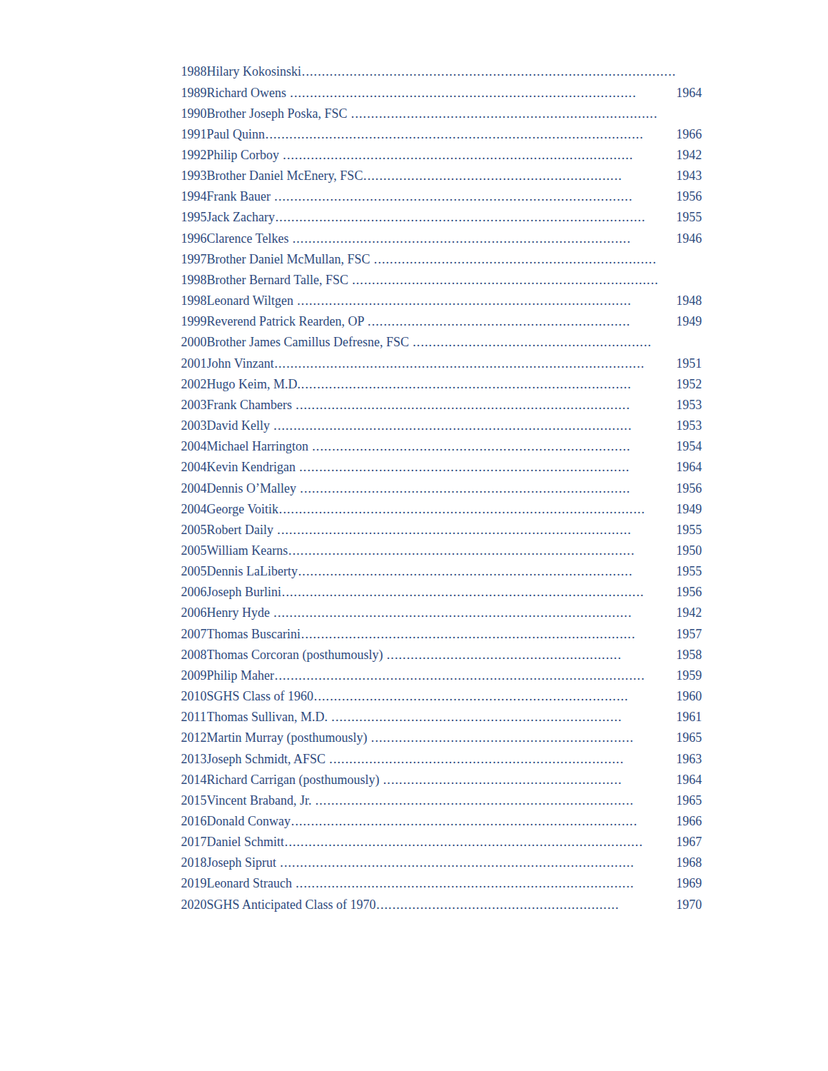| 1988 | Hilary Kokosinski .............................................................................................. | |
| 1989 | Richard Owens ....................................................................................... | 1964 |
| 1990 | Brother Joseph Poska, FSC ............................................................................. | |
| 1991 | Paul Quinn ............................................................................................... | 1966 |
| 1992 | Philip Corboy ........................................................................................ | 1942 |
| 1993 | Brother Daniel McEnery, FSC ................................................................. | 1943 |
| 1994 | Frank Bauer .......................................................................................... | 1956 |
| 1995 | Jack Zachary ............................................................................................. | 1955 |
| 1996 | Clarence Telkes ..................................................................................... | 1946 |
| 1997 | Brother Daniel McMullan, FSC ....................................................................... | |
| 1998 | Brother Bernard Talle, FSC ............................................................................. | |
| 1998 | Leonard Wiltgen .................................................................................... | 1948 |
| 1999 | Reverend Patrick Rearden, OP .................................................................. | 1949 |
| 2000 | Brother James Camillus Defresne, FSC ............................................................ | |
| 2001 | John Vinzant ............................................................................................. | 1951 |
| 2002 | Hugo Keim, M.D. ................................................................................... | 1952 |
| 2003 | Frank Chambers .................................................................................... | 1953 |
| 2003 | David Kelly .......................................................................................... | 1953 |
| 2004 | Michael Harrington ................................................................................ | 1954 |
| 2004 | Kevin Kendrigan ................................................................................... | 1964 |
| 2004 | Dennis O’Malley ................................................................................... | 1956 |
| 2004 | George Voitik ............................................................................................ | 1949 |
| 2005 | Robert Daily ......................................................................................... | 1955 |
| 2005 | William Kearns ....................................................................................... | 1950 |
| 2005 | Dennis LaLiberty .................................................................................... | 1955 |
| 2006 | Joseph Burlini ........................................................................................... | 1956 |
| 2006 | Henry Hyde .......................................................................................... | 1942 |
| 2007 | Thomas Buscarini .................................................................................... | 1957 |
| 2008 | Thomas Corcoran (posthumously) ........................................................... | 1958 |
| 2009 | Philip Maher ............................................................................................. | 1959 |
| 2010 | SGHS Class of 1960 ............................................................................... | 1960 |
| 2011 | Thomas Sullivan, M.D. ......................................................................... | 1961 |
| 2012 | Martin Murray (posthumously) .................................................................. | 1965 |
| 2013 | Joseph Schmidt, AFSC .......................................................................... | 1963 |
| 2014 | Richard Carrigan (posthumously) ............................................................ | 1964 |
| 2015 | Vincent Braband, Jr. ................................................................................ | 1965 |
| 2016 | Donald Conway ....................................................................................... | 1966 |
| 2017 | Daniel Schmitt .......................................................................................... | 1967 |
| 2018 | Joseph Siprut ......................................................................................... | 1968 |
| 2019 | Leonard Strauch ..................................................................................... | 1969 |
| 2020 | SGHS Anticipated Class of 1970 ............................................................. | 1970 |